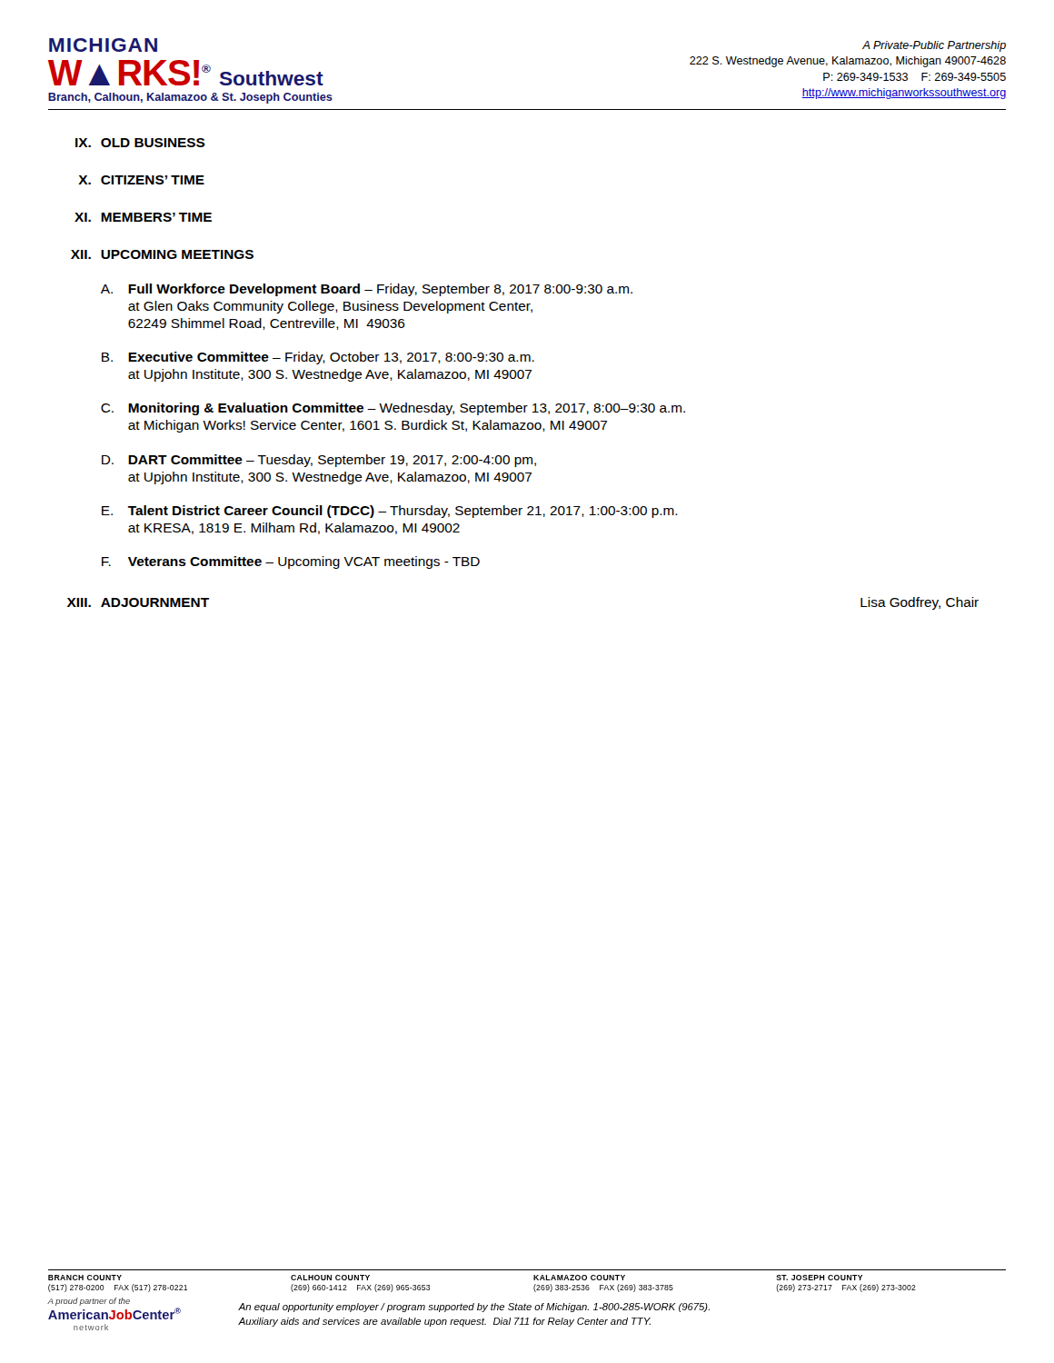MICHIGAN
W▲RKS!® Southwest
Branch, Calhoun, Kalamazoo & St. Joseph Counties
A Private-Public Partnership
222 S. Westnedge Avenue, Kalamazoo, Michigan 49007-4628
P: 269-349-1533 F: 269-349-5505
http://www.michiganworkssouthwest.org
IX. OLD BUSINESS
X. CITIZENS’ TIME
XI. MEMBERS’ TIME
XII. UPCOMING MEETINGS
A. Full Workforce Development Board – Friday, September 8, 2017 8:00-9:30 a.m.
at Glen Oaks Community College, Business Development Center,
62249 Shimmel Road, Centreville, MI 49036
B. Executive Committee – Friday, October 13, 2017, 8:00-9:30 a.m.
at Upjohn Institute, 300 S. Westnedge Ave, Kalamazoo, MI 49007
C. Monitoring & Evaluation Committee – Wednesday, September 13, 2017, 8:00–9:30 a.m.
at Michigan Works! Service Center, 1601 S. Burdick St, Kalamazoo, MI 49007
D. DART Committee – Tuesday, September 19, 2017, 2:00-4:00 pm,
at Upjohn Institute, 300 S. Westnedge Ave, Kalamazoo, MI 49007
E. Talent District Career Council (TDCC) – Thursday, September 21, 2017, 1:00-3:00 p.m.
at KRESA, 1819 E. Milham Rd, Kalamazoo, MI 49002
F. Veterans Committee – Upcoming VCAT meetings - TBD
XIII. ADJOURNMENT
Lisa Godfrey, Chair
BRANCH COUNTY
(517) 278-0200 FAX (517) 278-0221
CALHOUN COUNTY
(269) 660-1412 FAX (269) 965-3653
KALAMAZOO COUNTY
(269) 383-2536 FAX (269) 383-3785
ST. JOSEPH COUNTY
(269) 273-2717 FAX (269) 273-3002
A proud partner of the
AmericanJob Center®
network
An equal opportunity employer / program supported by the State of Michigan. 1-800-285-WORK (9675).
Auxiliary aids and services are available upon request. Dial 711 for Relay Center and TTY.